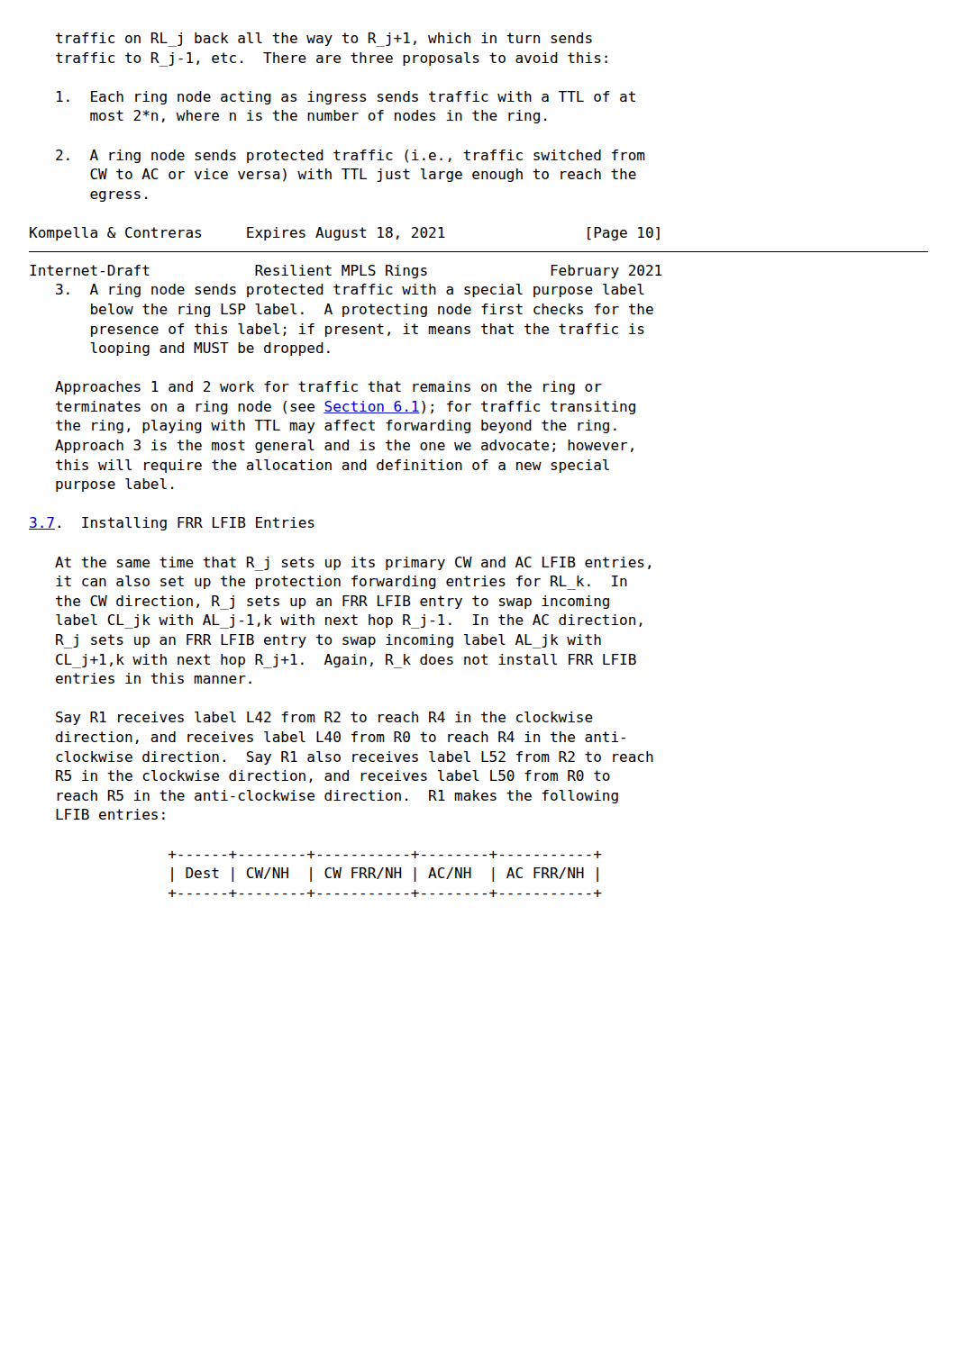traffic on RL_j back all the way to R_j+1, which in turn sends
   traffic to R_j-1, etc.  There are three proposals to avoid this:

   1.  Each ring node acting as ingress sends traffic with a TTL of at
       most 2*n, where n is the number of nodes in the ring.

   2.  A ring node sends protected traffic (i.e., traffic switched from
       CW to AC or vice versa) with TTL just large enough to reach the
       egress.
Kompella & Contreras     Expires August 18, 2021                [Page 10]
Internet-Draft            Resilient MPLS Rings              February 2021
   3.  A ring node sends protected traffic with a special purpose label
       below the ring LSP label.  A protecting node first checks for the
       presence of this label; if present, it means that the traffic is
       looping and MUST be dropped.

   Approaches 1 and 2 work for traffic that remains on the ring or
   terminates on a ring node (see Section 6.1); for traffic transiting
   the ring, playing with TTL may affect forwarding beyond the ring.
   Approach 3 is the most general and is the one we advocate; however,
   this will require the allocation and definition of a new special
   purpose label.

3.7.  Installing FRR LFIB Entries

   At the same time that R_j sets up its primary CW and AC LFIB entries,
   it can also set up the protection forwarding entries for RL_k.  In
   the CW direction, R_j sets up an FRR LFIB entry to swap incoming
   label CL_jk with AL_j-1,k with next hop R_j-1.  In the AC direction,
   R_j sets up an FRR LFIB entry to swap incoming label AL_jk with
   CL_j+1,k with next hop R_j+1.  Again, R_k does not install FRR LFIB
   entries in this manner.

   Say R1 receives label L42 from R2 to reach R4 in the clockwise
   direction, and receives label L40 from R0 to reach R4 in the anti-
   clockwise direction.  Say R1 also receives label L52 from R2 to reach
   R5 in the clockwise direction, and receives label L50 from R0 to
   reach R5 in the anti-clockwise direction.  R1 makes the following
   LFIB entries:

                +------+--------+-----------+--------+-----------+
                | Dest | CW/NH  | CW FRR/NH | AC/NH  | AC FRR/NH |
                +------+--------+-----------+--------+-----------+